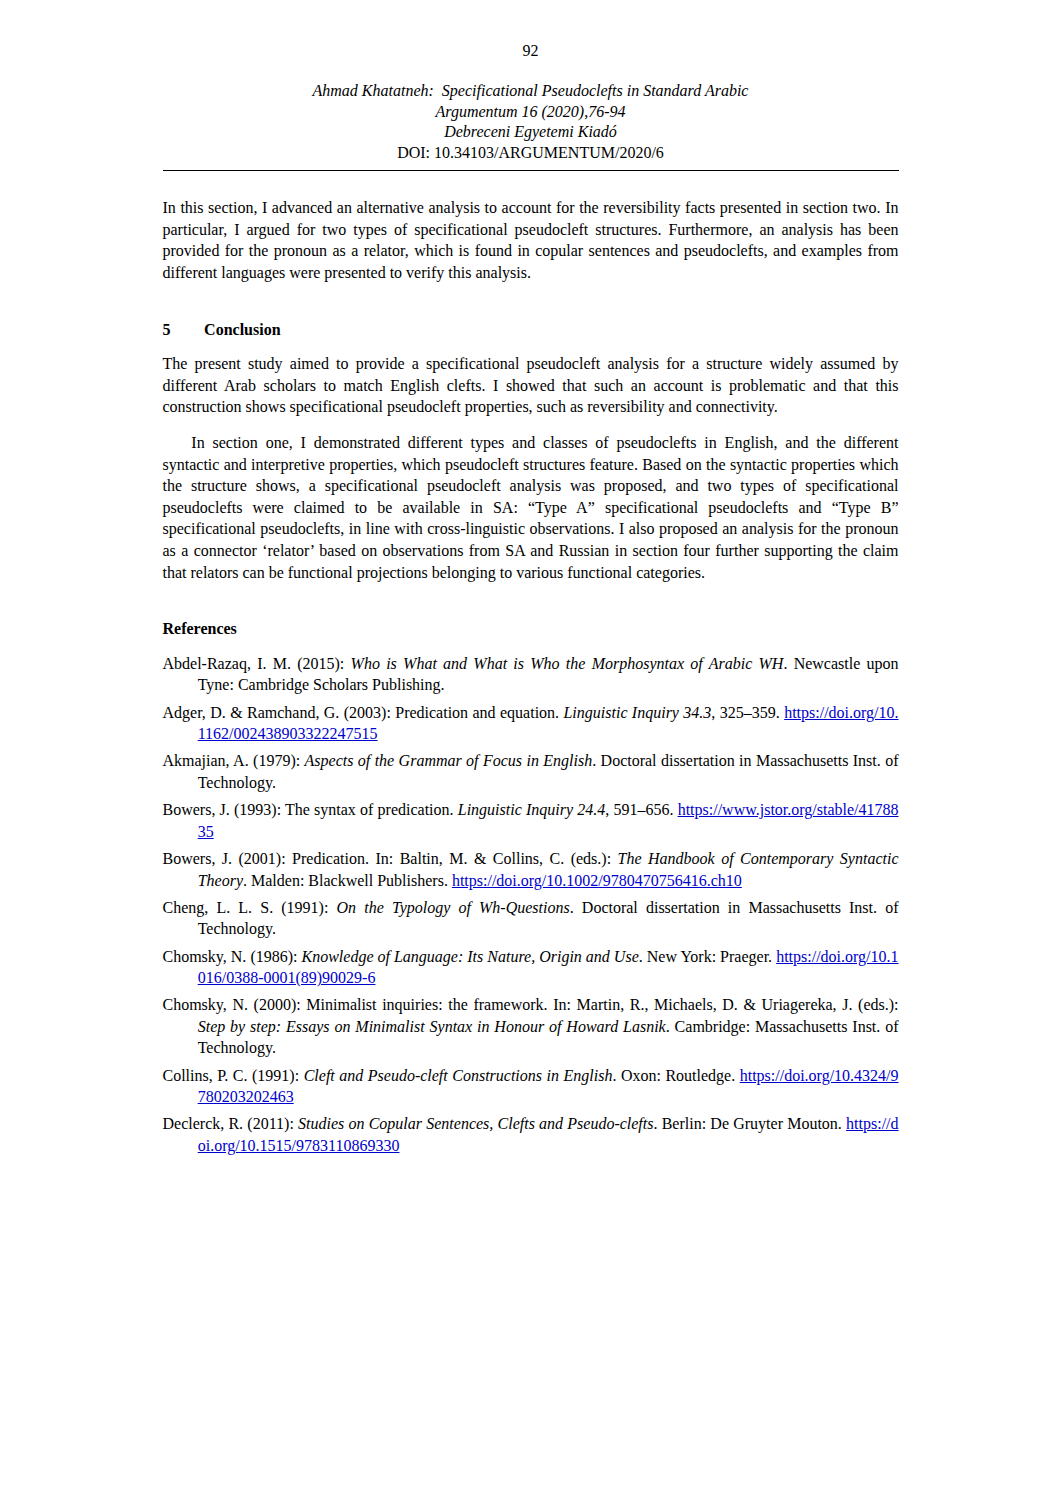92
Ahmad Khatatneh: Specificational Pseudoclefts in Standard Arabic
Argumentum 16 (2020),76-94
Debreceni Egyetemi Kiadó
DOI: 10.34103/ARGUMENTUM/2020/6
In this section, I advanced an alternative analysis to account for the reversibility facts presented in section two. In particular, I argued for two types of specificational pseudocleft structures. Furthermore, an analysis has been provided for the pronoun as a relator, which is found in copular sentences and pseudoclefts, and examples from different languages were presented to verify this analysis.
5 Conclusion
The present study aimed to provide a specificational pseudocleft analysis for a structure widely assumed by different Arab scholars to match English clefts. I showed that such an account is problematic and that this construction shows specificational pseudocleft properties, such as reversibility and connectivity.
In section one, I demonstrated different types and classes of pseudoclefts in English, and the different syntactic and interpretive properties, which pseudocleft structures feature. Based on the syntactic properties which the structure shows, a specificational pseudocleft analysis was proposed, and two types of specificational pseudoclefts were claimed to be available in SA: “Type A” specificational pseudoclefts and “Type B” specificational pseudoclefts, in line with cross-linguistic observations. I also proposed an analysis for the pronoun as a connector ‘relator’ based on observations from SA and Russian in section four further supporting the claim that relators can be functional projections belonging to various functional categories.
References
Abdel-Razaq, I. M. (2015): Who is What and What is Who the Morphosyntax of Arabic WH. Newcastle upon Tyne: Cambridge Scholars Publishing.
Adger, D. & Ramchand, G. (2003): Predication and equation. Linguistic Inquiry 34.3, 325–359. https://doi.org/10.1162/002438903322247515
Akmajian, A. (1979): Aspects of the Grammar of Focus in English. Doctoral dissertation in Massachusetts Inst. of Technology.
Bowers, J. (1993): The syntax of predication. Linguistic Inquiry 24.4, 591–656. https://www.jstor.org/stable/4178835
Bowers, J. (2001): Predication. In: Baltin, M. & Collins, C. (eds.): The Handbook of Contemporary Syntactic Theory. Malden: Blackwell Publishers. https://doi.org/10.1002/9780470756416.ch10
Cheng, L. L. S. (1991): On the Typology of Wh-Questions. Doctoral dissertation in Massachusetts Inst. of Technology.
Chomsky, N. (1986): Knowledge of Language: Its Nature, Origin and Use. New York: Praeger. https://doi.org/10.1016/0388-0001(89)90029-6
Chomsky, N. (2000): Minimalist inquiries: the framework. In: Martin, R., Michaels, D. & Uriagereka, J. (eds.): Step by step: Essays on Minimalist Syntax in Honour of Howard Lasnik. Cambridge: Massachusetts Inst. of Technology.
Collins, P. C. (1991): Cleft and Pseudo-cleft Constructions in English. Oxon: Routledge. https://doi.org/10.4324/9780203202463
Declerck, R. (2011): Studies on Copular Sentences, Clefts and Pseudo-clefts. Berlin: De Gruyter Mouton. https://doi.org/10.1515/9783110869330